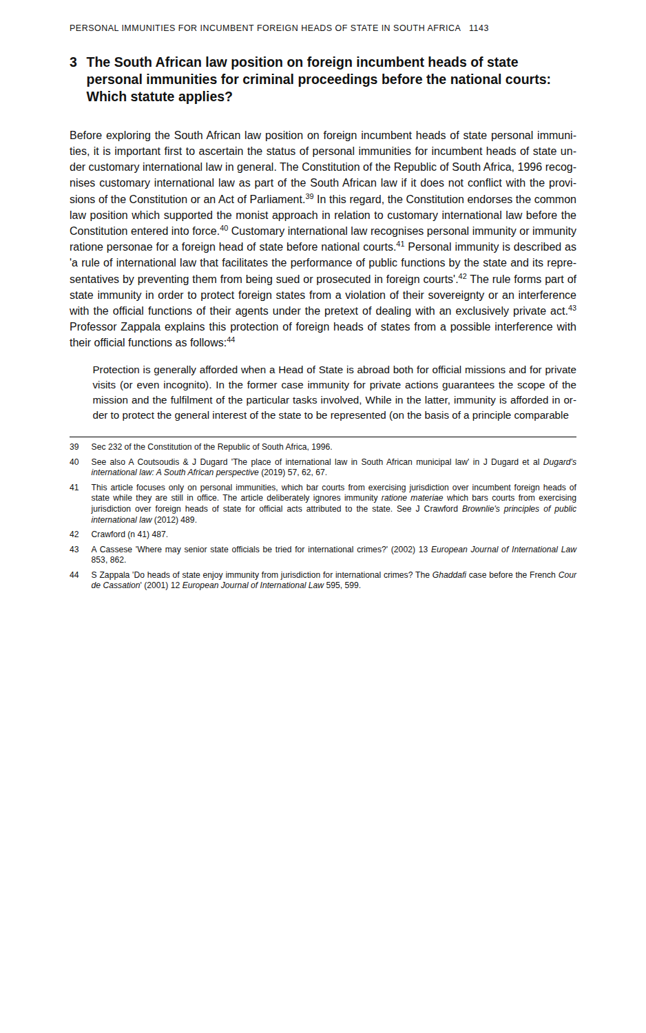PERSONAL IMMUNITIES FOR INCUMBENT FOREIGN HEADS OF STATE IN SOUTH AFRICA 1143
3 The South African law position on foreign incumbent heads of state personal immunities for criminal proceedings before the national courts: Which statute applies?
Before exploring the South African law position on foreign incumbent heads of state personal immunities, it is important first to ascertain the status of personal immunities for incumbent heads of state under customary international law in general. The Constitution of the Republic of South Africa, 1996 recognises customary international law as part of the South African law if it does not conflict with the provisions of the Constitution or an Act of Parliament.39 In this regard, the Constitution endorses the common law position which supported the monist approach in relation to customary international law before the Constitution entered into force.40 Customary international law recognises personal immunity or immunity ratione personae for a foreign head of state before national courts.41 Personal immunity is described as 'a rule of international law that facilitates the performance of public functions by the state and its representatives by preventing them from being sued or prosecuted in foreign courts'.42 The rule forms part of state immunity in order to protect foreign states from a violation of their sovereignty or an interference with the official functions of their agents under the pretext of dealing with an exclusively private act.43 Professor Zappala explains this protection of foreign heads of states from a possible interference with their official functions as follows:44
Protection is generally afforded when a Head of State is abroad both for official missions and for private visits (or even incognito). In the former case immunity for private actions guarantees the scope of the mission and the fulfilment of the particular tasks involved, While in the latter, immunity is afforded in order to protect the general interest of the state to be represented (on the basis of a principle comparable
Sec 232 of the Constitution of the Republic of South Africa, 1996.
See also A Coutsoudis & J Dugard 'The place of international law in South African municipal law' in J Dugard et al Dugard's international law: A South African perspective (2019) 57, 62, 67.
This article focuses only on personal immunities, which bar courts from exercising jurisdiction over incumbent foreign heads of state while they are still in office. The article deliberately ignores immunity ratione materiae which bars courts from exercising jurisdiction over foreign heads of state for official acts attributed to the state. See J Crawford Brownlie's principles of public international law (2012) 489.
Crawford (n 41) 487.
A Cassese 'Where may senior state officials be tried for international crimes?' (2002) 13 European Journal of International Law 853, 862.
S Zappala 'Do heads of state enjoy immunity from jurisdiction for international crimes? The Ghaddafi case before the French Cour de Cassation' (2001) 12 European Journal of International Law 595, 599.